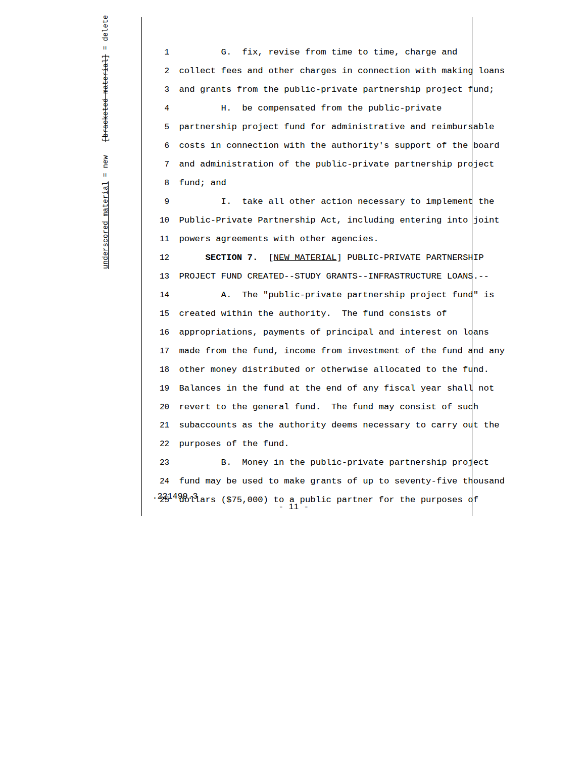underscored material = new [bracketed material] = delete
G. fix, revise from time to time, charge and
collect fees and other charges in connection with making loans
and grants from the public-private partnership project fund;
H. be compensated from the public-private
partnership project fund for administrative and reimbursable
costs in connection with the authority's support of the board
and administration of the public-private partnership project
fund; and
I. take all other action necessary to implement the
Public-Private Partnership Act, including entering into joint
powers agreements with other agencies.
SECTION 7. [NEW MATERIAL] PUBLIC-PRIVATE PARTNERSHIP
PROJECT FUND CREATED--STUDY GRANTS--INFRASTRUCTURE LOANS.--
A. The "public-private partnership project fund" is
created within the authority. The fund consists of
appropriations, payments of principal and interest on loans
made from the fund, income from investment of the fund and any
other money distributed or otherwise allocated to the fund.
Balances in the fund at the end of any fiscal year shall not
revert to the general fund. The fund may consist of such
subaccounts as the authority deems necessary to carry out the
purposes of the fund.
B. Money in the public-private partnership project
fund may be used to make grants of up to seventy-five thousand
dollars ($75,000) to a public partner for the purposes of
.221499.3
- 11 -